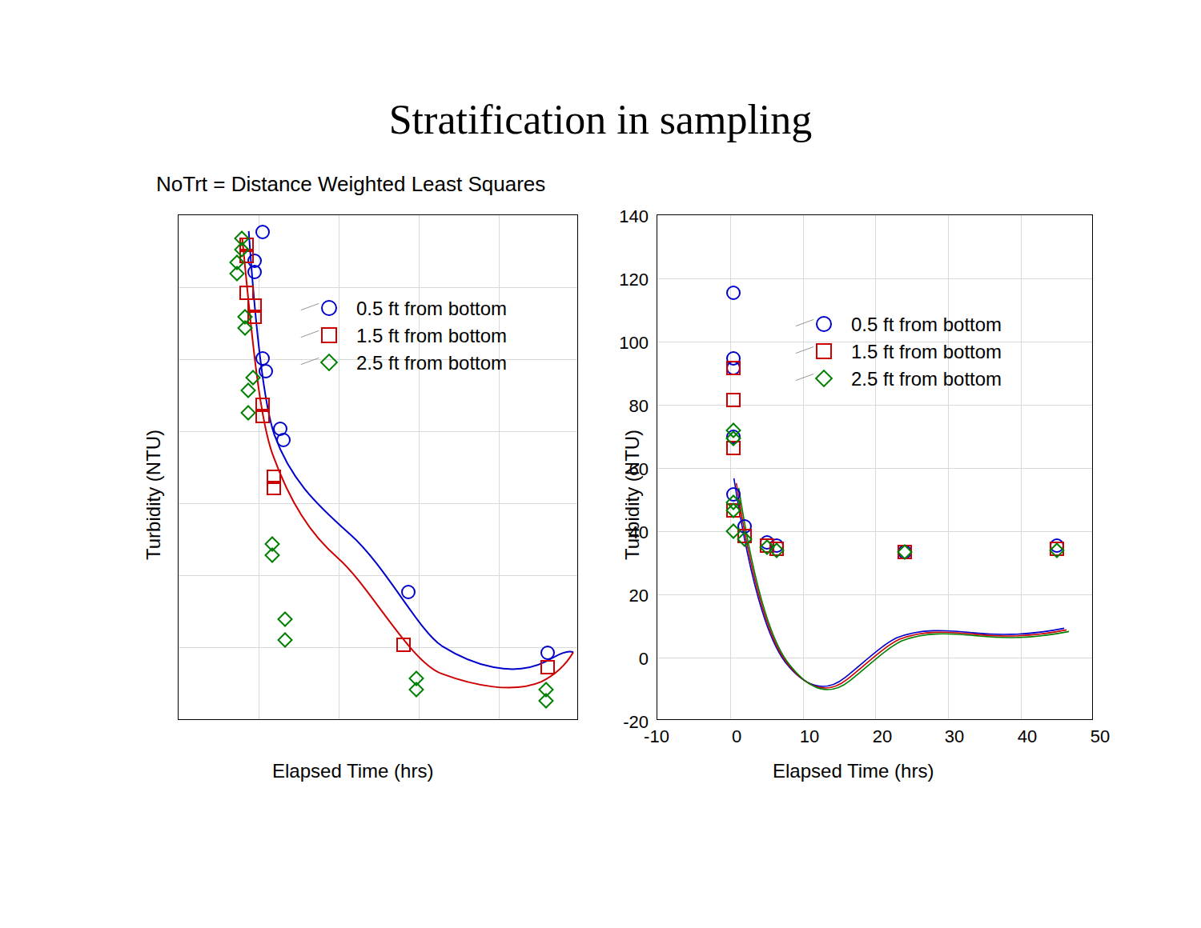Stratification in sampling
NoTrt = Distance Weighted Least Squares
0.5 ft from bottom
1.5 ft from bottom
2.5 ft from bottom
Turbidity (NTU)
Elapsed Time (hrs)
0.5 ft from bottom
1.5 ft from bottom
2.5 ft from bottom
140
120
100
80
60
40
20
0
-20
-10
0
10
20
30
40
50
Turbidity (NTU)
Elapsed Time (hrs)